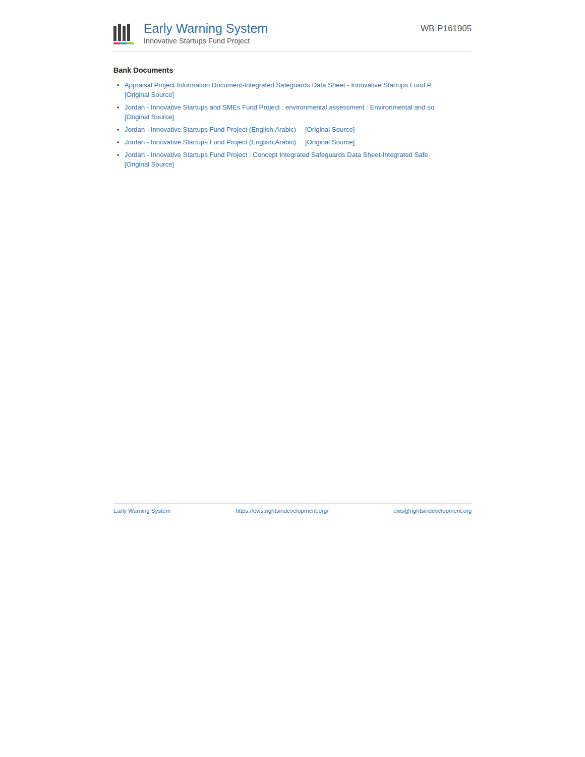Early Warning System
Innovative Startups Fund Project
WB-P161905
Bank Documents
Appraisal Project Information Document-Integrated Safeguards Data Sheet - Innovative Startups Fund P [Original Source]
Jordan - Innovative Startups and SMEs Fund Project : environmental assessment : Environmental and so [Original Source]
Jordan - Innovative Startups Fund Project (English,Arabic) [Original Source]
Jordan - Innovative Startups Fund Project (English,Arabic) [Original Source]
Jordan - Innovative Startups Fund Project : Concept Integrated Safeguards Data Sheet-Integrated Safe [Original Source]
Early Warning System
https://ews.rightsindevelopment.org/
ews@rightsindevelopment.org